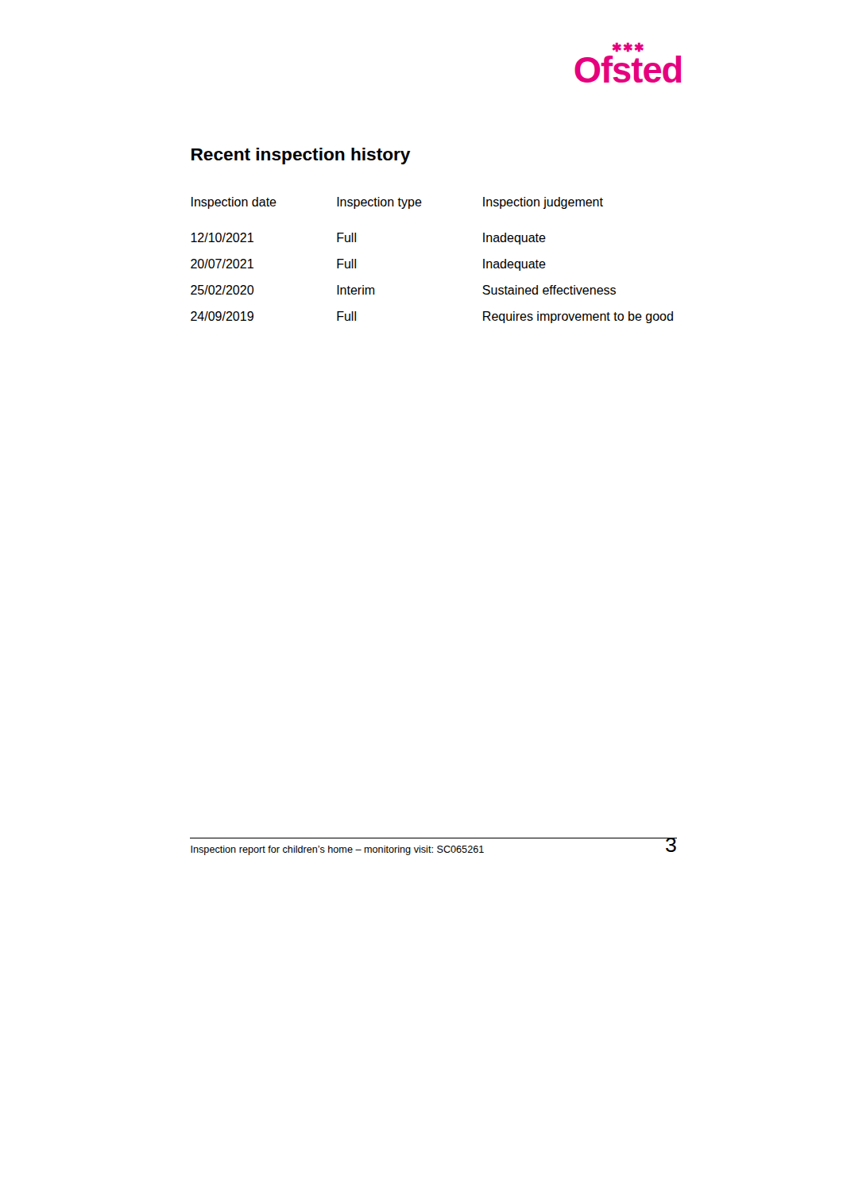✱✱✱
Ofsted
Recent inspection history
| Inspection date | Inspection type | Inspection judgement |
| --- | --- | --- |
| 12/10/2021 | Full | Inadequate |
| 20/07/2021 | Full | Inadequate |
| 25/02/2020 | Interim | Sustained effectiveness |
| 24/09/2019 | Full | Requires improvement to be good |
3 Inspection report for children’s home – monitoring visit: SC065261